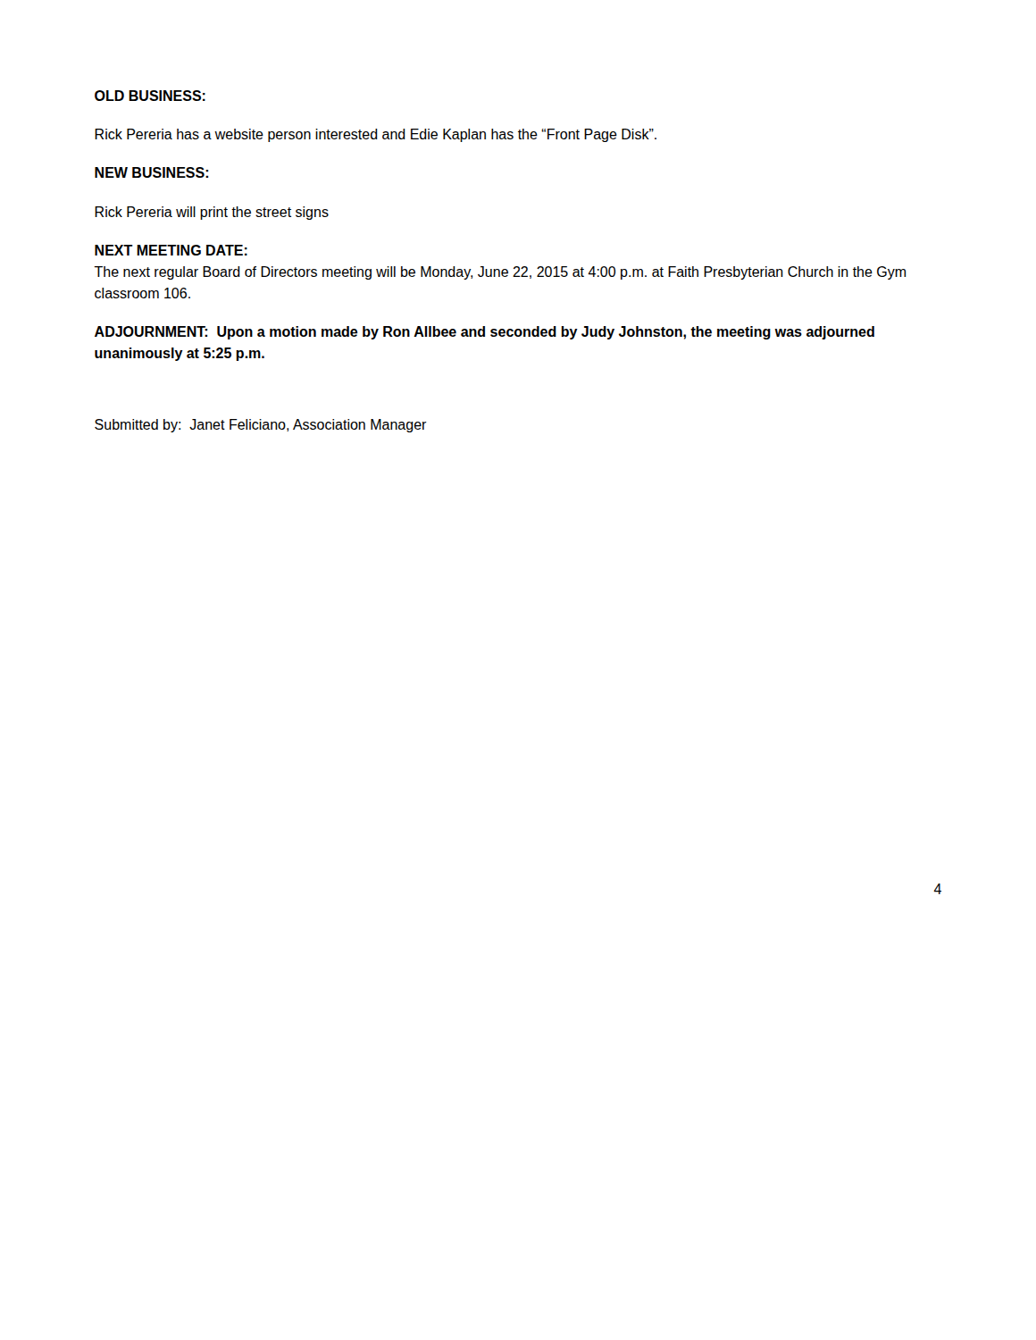OLD BUSINESS:
Rick Pereria has a website person interested and Edie Kaplan has the “Front Page Disk”.
NEW BUSINESS:
Rick Pereria will print the street signs
NEXT MEETING DATE:
The next regular Board of Directors meeting will be Monday, June 22, 2015 at 4:00 p.m. at Faith Presbyterian Church in the Gym classroom 106.
ADJOURNMENT: Upon a motion made by Ron Allbee and seconded by Judy Johnston, the meeting was adjourned unanimously at 5:25 p.m.
Submitted by: Janet Feliciano, Association Manager
4